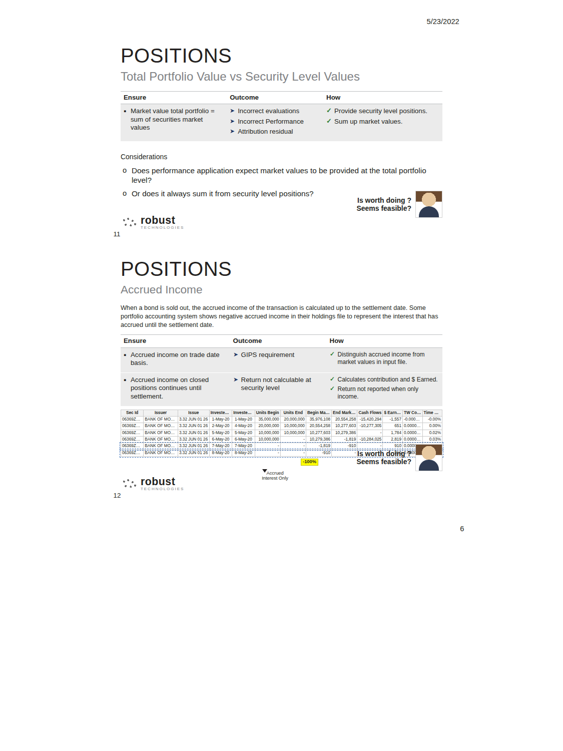5/23/2022
POSITIONS
Total Portfolio Value vs Security Level Values
| Ensure | Outcome | How |
| --- | --- | --- |
| Market value total portfolio = sum of securities market values | Incorrect evaluations Incorrect Performance Attribution residual | Provide security level positions. Sum up market values. |
Considerations
Does performance application expect market values to be provided at the total portfolio level?
Or does it always sum it from security level positions?
robust
TECHNOLOGIES
Is worth doing ?
Seems feasible?
11
POSITIONS
Accrued Income
When a bond is sold out, the accrued income of the transaction is calculated up to the settlement date. Some portfolio accounting system shows negative accrued income in their holdings file to represent the interest that has accrued until the settlement date.
| Ensure | Outcome | How |
| --- | --- | --- |
| Accrued income on trade date basis. | GIPS requirement | Distinguish accrued income from market values in input file. |
| Accrued income on closed positions continues until settlement. | Return not calculable at security level | Calculates contribution and $ Earned. Return not reported when only income. |
| Sec Id | Issuer | Issue | Invested First | Invested Last | Units Begin | Units End | Begin Market Value | End Market Value | Cash Flows | $ Earned | TW Contri-bution | Time Weighted Return |
| --- | --- | --- | --- | --- | --- | --- | --- | --- | --- | --- | --- | --- |
| 06369ZCC6 | BANK OF MONTREAL | 3.32 JUN 01 26 | 1-May-20 | 1-May-20 | 35,000,000 | 20,000,000 | 35,976,108 | 20,554,258 | -15,420,294 | -1,557 | -0.00003% | -0.00% |
| 06369ZCC6 | BANK OF MONTREAL | 3.32 JUN 01 26 | 2-May-20 | 4-May-20 | 20,000,000 | 10,000,000 | 20,554,258 | 10,277,603 | -10,277,305 | 651 | 0.00001% | 0.00% |
| 06369ZCC6 | BANK OF MONTREAL | 3.32 JUN 01 26 | 5-May-20 | 5-May-20 | 10,000,000 | 10,000,000 | 10,277,603 | 10,279,386 | - | 1,784 | 0.00004% | 0.02% |
| 06369ZCC6 | BANK OF MONTREAL | 3.32 JUN 01 26 | 6-May-20 | 6-May-20 | 10,000,000 | - | 10,279,386 | -1,819 | -10,284,025 | 2,819 | 0.00006% | 0.03% |
| 06369ZCC6 | BANK OF MONTREAL | 3.32 JUN 01 26 | 7-May-20 | 7-May-20 | - | - | -1,819 | -910 | - | 910 | 0.00002% | - |
| 06369ZCC6 | BANK OF MONTREAL | 3.32 JUN 01 26 | 8-May-20 | 8-May-20 | - | - | -910 | - | - | 910 | 0.00002% | - |
Accrued
Interest Only
-100%
robust
TECHNOLOGIES
Is worth doing ?
Seems feasible?
12
6